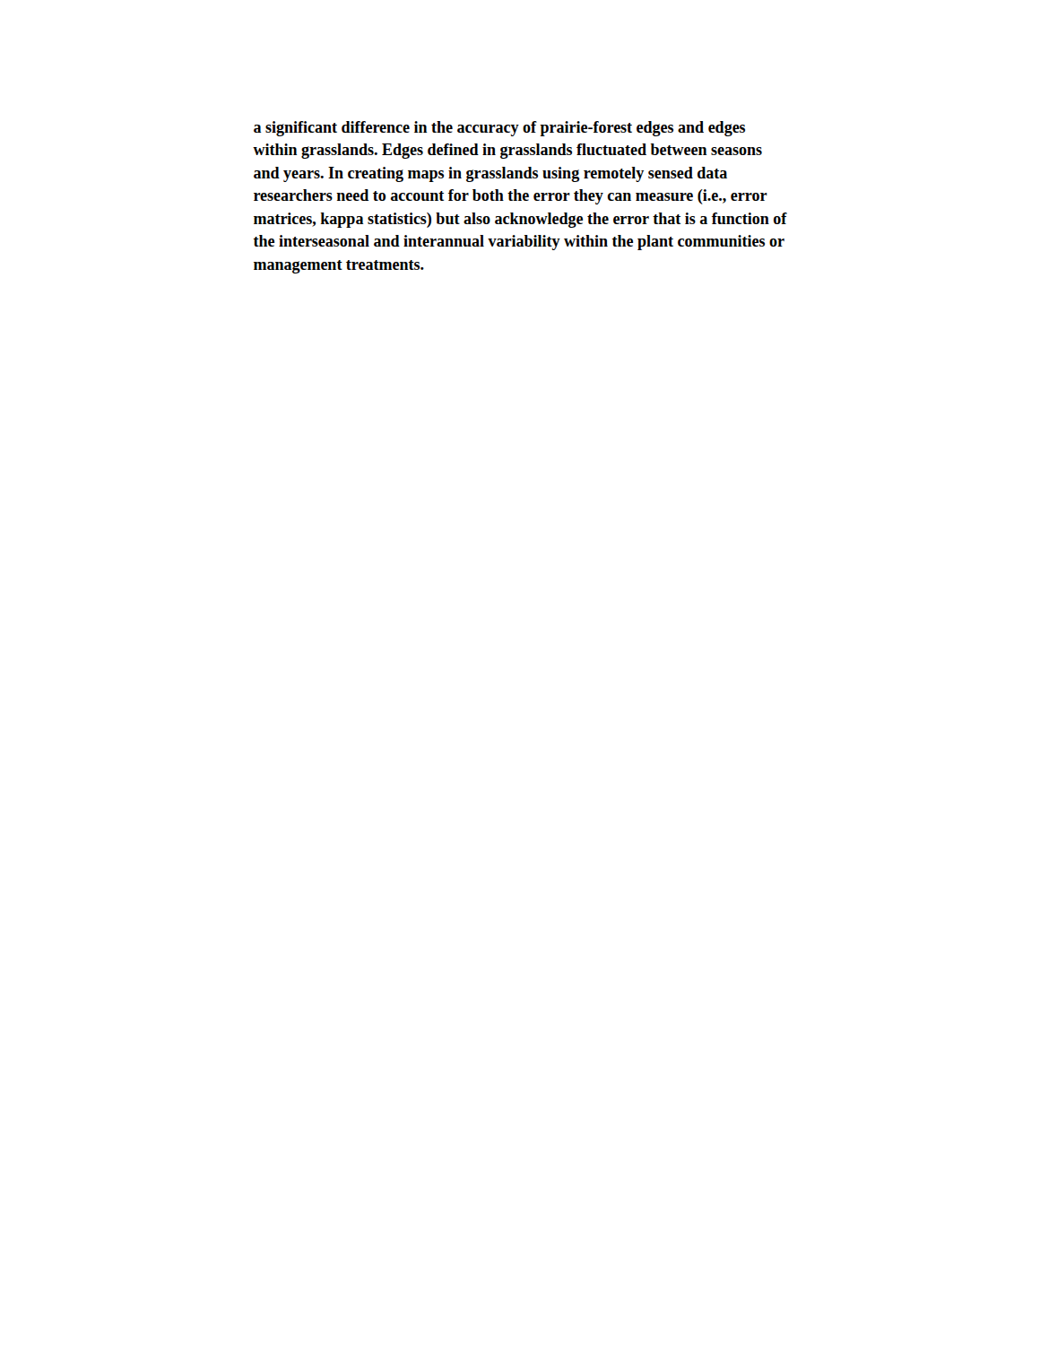a significant difference in the accuracy of prairie-forest edges and edges within grasslands. Edges defined in grasslands fluctuated between seasons and years. In creating maps in grasslands using remotely sensed data researchers need to account for both the error they can measure (i.e., error matrices, kappa statistics) but also acknowledge the error that is a function of the interseasonal and interannual variability within the plant communities or management treatments.